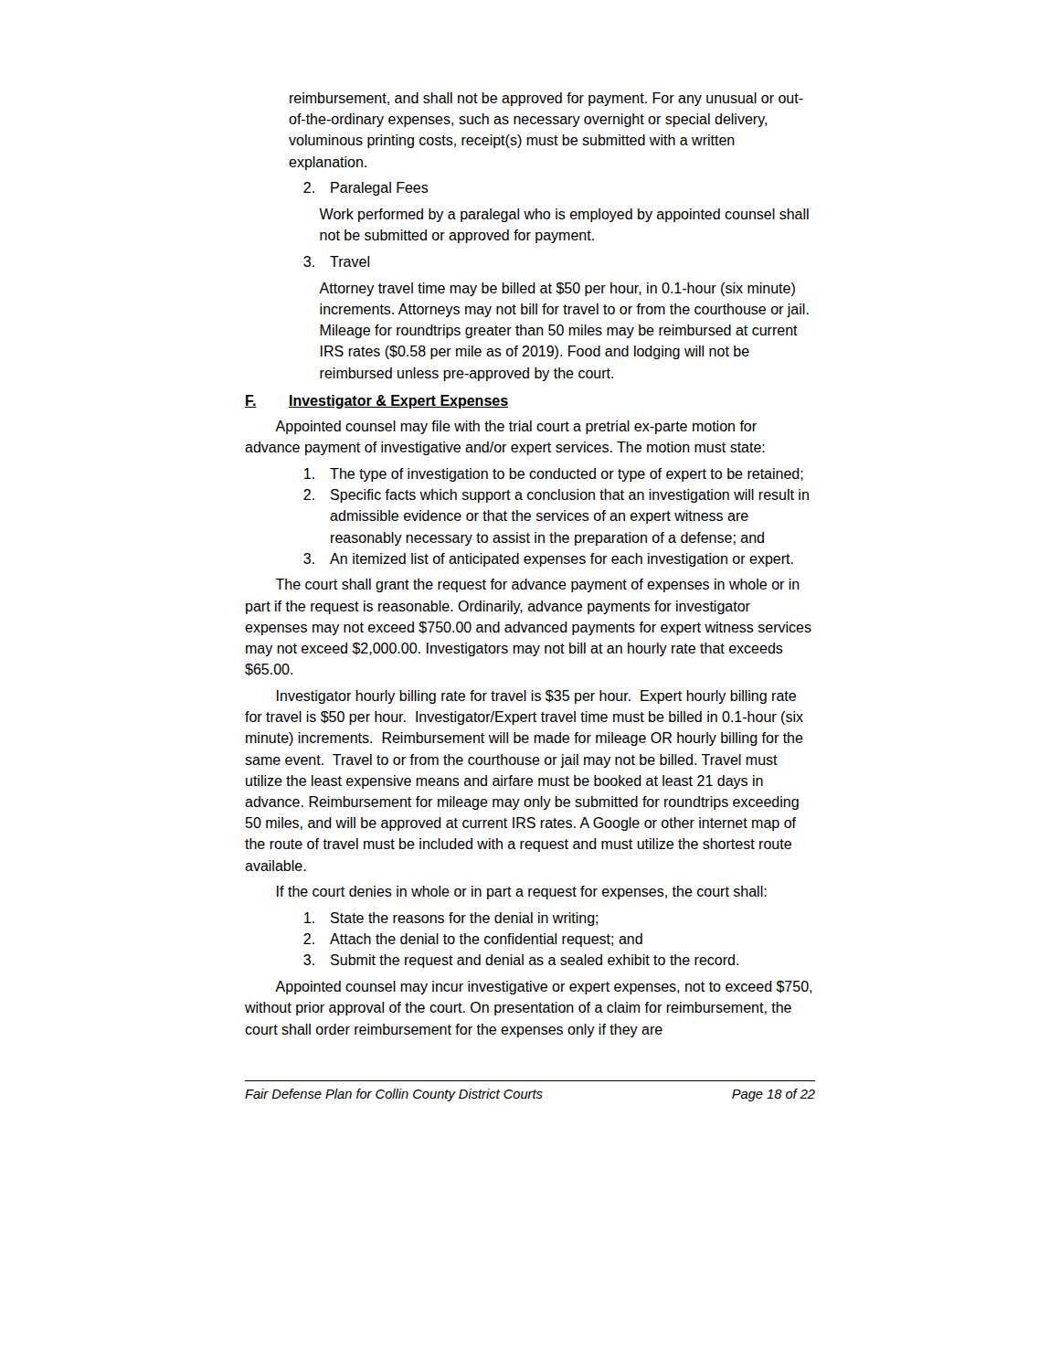reimbursement, and shall not be approved for payment. For any unusual or out-of-the-ordinary expenses, such as necessary overnight or special delivery, voluminous printing costs, receipt(s) must be submitted with a written explanation.
Paralegal Fees
Work performed by a paralegal who is employed by appointed counsel shall not be submitted or approved for payment.
Travel
Attorney travel time may be billed at $50 per hour, in 0.1-hour (six minute) increments. Attorneys may not bill for travel to or from the courthouse or jail. Mileage for roundtrips greater than 50 miles may be reimbursed at current IRS rates ($0.58 per mile as of 2019). Food and lodging will not be reimbursed unless pre-approved by the court.
F. Investigator & Expert Expenses
Appointed counsel may file with the trial court a pretrial ex-parte motion for advance payment of investigative and/or expert services. The motion must state:
The type of investigation to be conducted or type of expert to be retained;
Specific facts which support a conclusion that an investigation will result in admissible evidence or that the services of an expert witness are reasonably necessary to assist in the preparation of a defense; and
An itemized list of anticipated expenses for each investigation or expert.
The court shall grant the request for advance payment of expenses in whole or in part if the request is reasonable. Ordinarily, advance payments for investigator expenses may not exceed $750.00 and advanced payments for expert witness services may not exceed $2,000.00. Investigators may not bill at an hourly rate that exceeds $65.00.
Investigator hourly billing rate for travel is $35 per hour. Expert hourly billing rate for travel is $50 per hour. Investigator/Expert travel time must be billed in 0.1-hour (six minute) increments. Reimbursement will be made for mileage OR hourly billing for the same event. Travel to or from the courthouse or jail may not be billed. Travel must utilize the least expensive means and airfare must be booked at least 21 days in advance. Reimbursement for mileage may only be submitted for roundtrips exceeding 50 miles, and will be approved at current IRS rates. A Google or other internet map of the route of travel must be included with a request and must utilize the shortest route available.
If the court denies in whole or in part a request for expenses, the court shall:
State the reasons for the denial in writing;
Attach the denial to the confidential request; and
Submit the request and denial as a sealed exhibit to the record.
Appointed counsel may incur investigative or expert expenses, not to exceed $750, without prior approval of the court. On presentation of a claim for reimbursement, the court shall order reimbursement for the expenses only if they are
Fair Defense Plan for Collin County District Courts Page 18 of 22